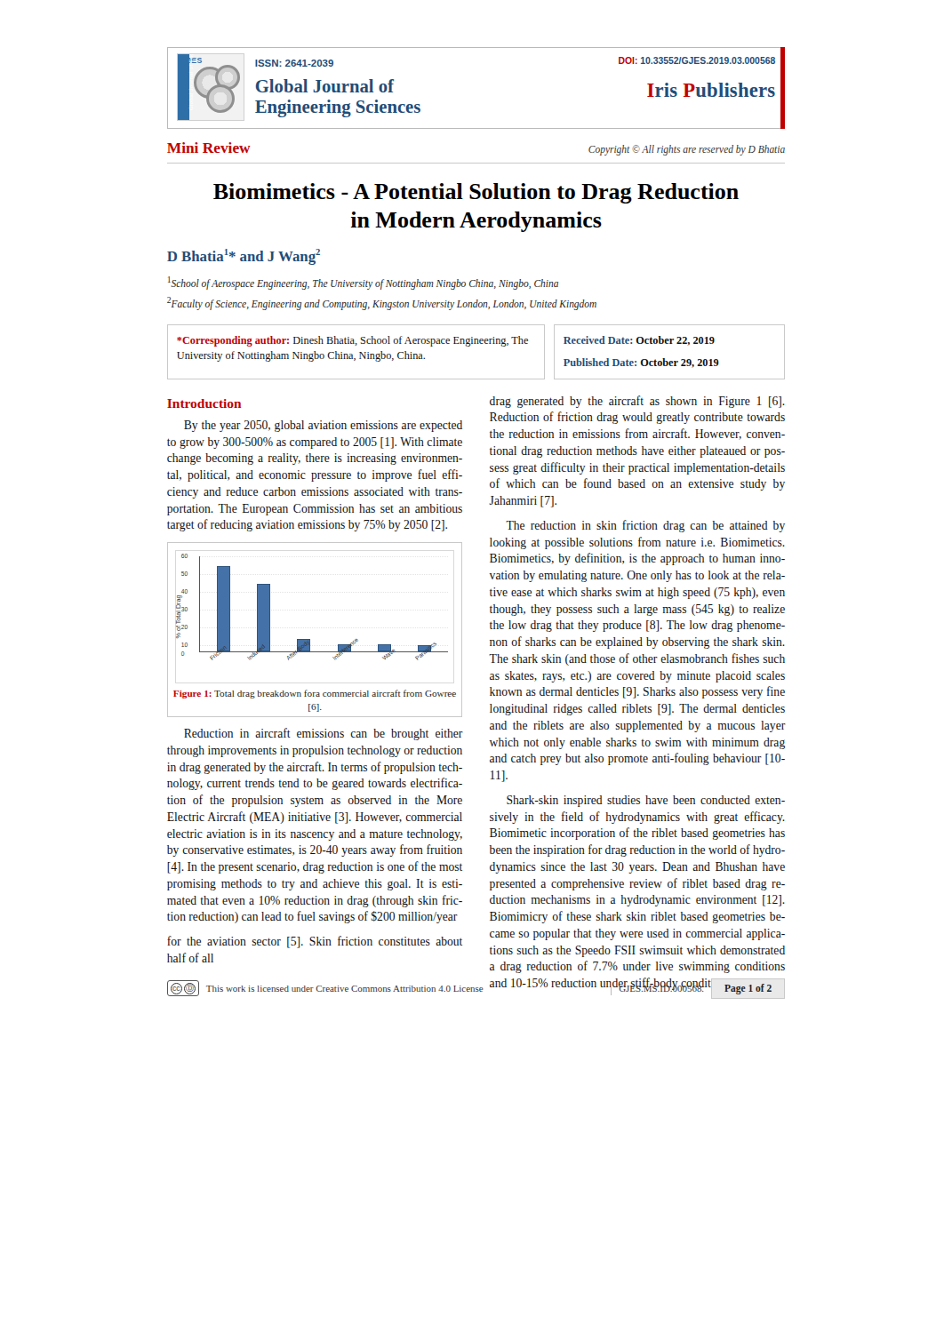GJES
Global Journal of Engineering Sciences
ISSN: 2641-2039
Global Journal of
Engineering Sciences
DOI: 10.33552/GJES.2019.03.000568
Iris Publishers
Mini Review
Copyright © All rights are reserved by D Bhatia
Biomimetics - A Potential Solution to Drag Reduction
in Modern Aerodynamics
D Bhatia1* and J Wang2
1School of Aerospace Engineering, The University of Nottingham Ningbo China, Ningbo, China
2Faculty of Science, Engineering and Computing, Kingston University London, London, United Kingdom
*Corresponding author: Dinesh Bhatia, School of Aerospace Engineering, The University of Nottingham Ningbo China, Ningbo, China.
Received Date: October 22, 2019
Published Date: October 29, 2019
Introduction
By the year 2050, global aviation emissions are expected to grow by 300-500% as compared to 2005 [1]. With climate change becoming a reality, there is increasing environmental, political, and economic pressure to improve fuel efficiency and reduce carbon emissions associated with transportation. The European Commission has set an ambitious target of reducing aviation emissions by 75% by 2050 [2].
% of Total Drag
60
50
40
30
20
10
0
Friction Induced After-Body Interference Wave Parasitics
Figure 1: Total drag breakdown fora commercial aircraft from Gowree [6].
Reduction in aircraft emissions can be brought either through improvements in propulsion technology or reduction in drag generated by the aircraft. In terms of propulsion technology, current trends tend to be geared towards electrification of the propulsion system as observed in the More Electric Aircraft (MEA) initiative [3]. However, commercial electric aviation is in its nascency and a mature technology, by conservative estimates, is 20-40 years away from fruition [4]. In the present scenario, drag reduction is one of the most promising methods to try and achieve this goal. It is estimated that even a 10% reduction in drag (through skin friction reduction) can lead to fuel savings of $200 million/year
for the aviation sector [5]. Skin friction constitutes about half of all
drag generated by the aircraft as shown in Figure 1 [6]. Reduction of friction drag would greatly contribute towards the reduction in emissions from aircraft. However, conventional drag reduction methods have either plateaued or possess great difficulty in their practical implementation-details of which can be found based on an extensive study by Jahanmiri [7].
The reduction in skin friction drag can be attained by looking at possible solutions from nature i.e. Biomimetics. Biomimetics, by definition, is the approach to human innovation by emulating nature. One only has to look at the relative ease at which sharks swim at high speed (75 kph), even though, they possess such a large mass (545 kg) to realize the low drag that they produce [8]. The low drag phenomenon of sharks can be explained by observing the shark skin. The shark skin (and those of other elasmobranch fishes such as skates, rays, etc.) are covered by minute placoid scales known as dermal denticles [9]. Sharks also possess very fine longitudinal ridges called riblets [9]. The dermal denticles and the riblets are also supplemented by a mucous layer which not only enable sharks to swim with minimum drag and catch prey but also promote anti-fouling behaviour [10-11].
Shark-skin inspired studies have been conducted extensively in the field of hydrodynamics with great efficacy. Biomimetic incorporation of the riblet based geometries has been the inspiration for drag reduction in the world of hydrodynamics since the last 30 years. Dean and Bhushan have presented a comprehensive review of riblet based drag reduction mechanisms in a hydrodynamic environment [12]. Biomimicry of these shark skin riblet based geometries became so popular that they were used in commercial applications such as the Speedo FSII swimsuit which demonstrated a drag reduction of 7.7% under live swimming conditions and 10-15% reduction under stiff-body conditions as
ccⒹ
This work is licensed under Creative Commons Attribution 4.0 License
GJES.MS.ID.000568.
Page 1 of 2